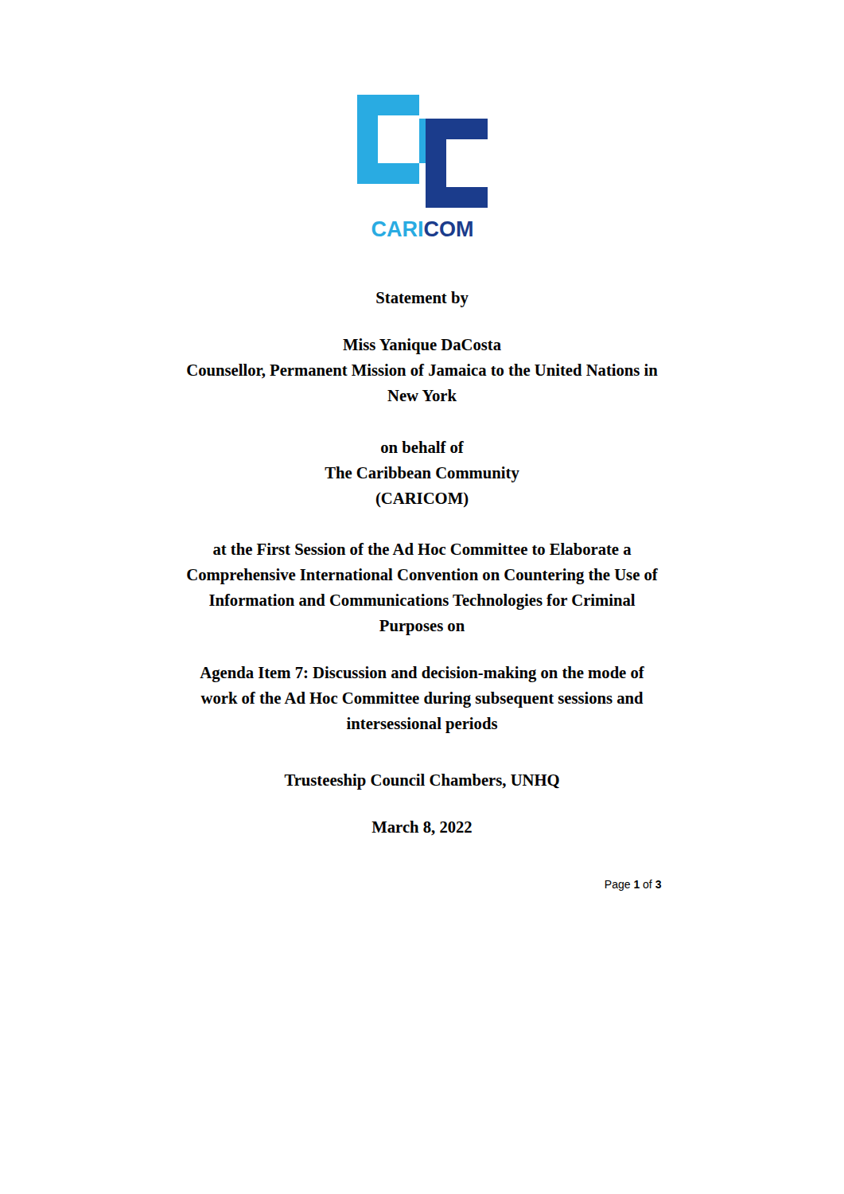CARICOM logo CARICOM
Statement by
Miss Yanique DaCosta
Counsellor, Permanent Mission of Jamaica to the United Nations in New York
on behalf of
The Caribbean Community
(CARICOM)
at the First Session of the Ad Hoc Committee to Elaborate a Comprehensive International Convention on Countering the Use of Information and Communications Technologies for Criminal Purposes on
Agenda Item 7: Discussion and decision-making on the mode of work of the Ad Hoc Committee during subsequent sessions and intersessional periods
Trusteeship Council Chambers, UNHQ
March 8, 2022
Page 1 of 3